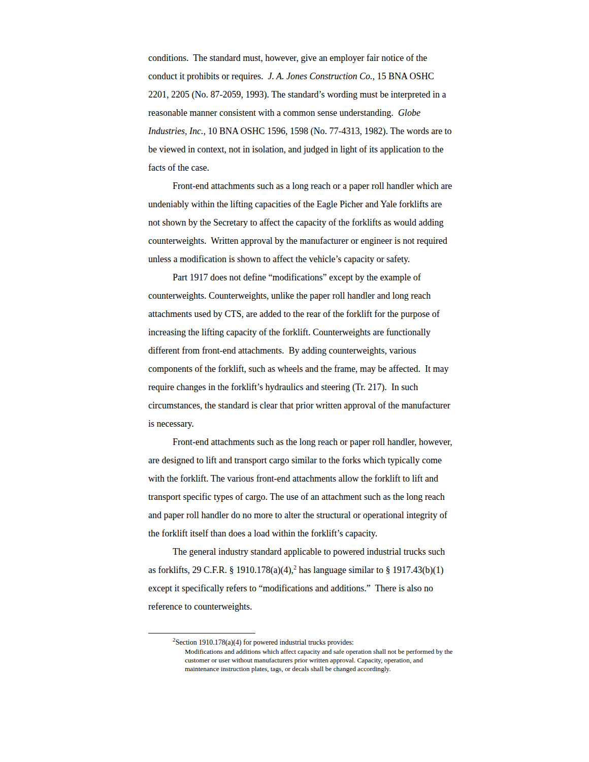conditions. The standard must, however, give an employer fair notice of the conduct it prohibits or requires. J. A. Jones Construction Co., 15 BNA OSHC 2201, 2205 (No. 87-2059, 1993). The standard’s wording must be interpreted in a reasonable manner consistent with a common sense understanding. Globe Industries, Inc., 10 BNA OSHC 1596, 1598 (No. 77-4313, 1982). The words are to be viewed in context, not in isolation, and judged in light of its application to the facts of the case.
Front-end attachments such as a long reach or a paper roll handler which are undeniably within the lifting capacities of the Eagle Picher and Yale forklifts are not shown by the Secretary to affect the capacity of the forklifts as would adding counterweights. Written approval by the manufacturer or engineer is not required unless a modification is shown to affect the vehicle’s capacity or safety.
Part 1917 does not define “modifications” except by the example of counterweights. Counterweights, unlike the paper roll handler and long reach attachments used by CTS, are added to the rear of the forklift for the purpose of increasing the lifting capacity of the forklift. Counterweights are functionally different from front-end attachments. By adding counterweights, various components of the forklift, such as wheels and the frame, may be affected. It may require changes in the forklift’s hydraulics and steering (Tr. 217). In such circumstances, the standard is clear that prior written approval of the manufacturer is necessary.
Front-end attachments such as the long reach or paper roll handler, however, are designed to lift and transport cargo similar to the forks which typically come with the forklift. The various front-end attachments allow the forklift to lift and transport specific types of cargo. The use of an attachment such as the long reach and paper roll handler do no more to alter the structural or operational integrity of the forklift itself than does a load within the forklift’s capacity.
The general industry standard applicable to powered industrial trucks such as forklifts, 29 C.F.R. § 1910.178(a)(4),2 has language similar to § 1917.43(b)(1) except it specifically refers to “modifications and additions.” There is also no reference to counterweights.
2 Section 1910.178(a)(4) for powered industrial trucks provides:
Modifications and additions which affect capacity and safe operation shall not be performed by the customer or user without manufacturers prior written approval. Capacity, operation, and maintenance instruction plates, tags, or decals shall be changed accordingly.